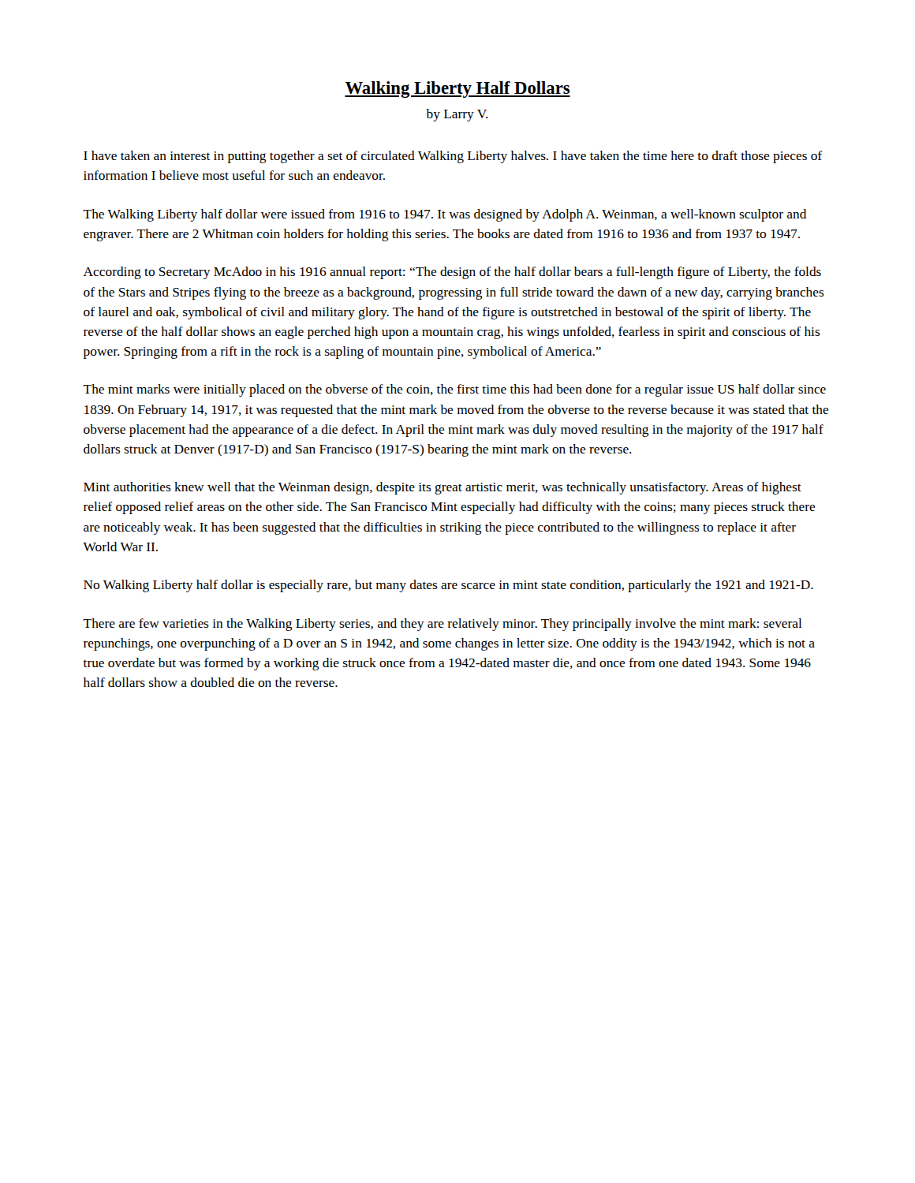Walking Liberty Half Dollars
by Larry V.
I have taken an interest in putting together a set of circulated Walking Liberty halves. I have taken the time here to draft those pieces of information I believe most useful for such an endeavor.
The Walking Liberty half dollar were issued from 1916 to 1947. It was designed by Adolph A. Weinman, a well-known sculptor and engraver. There are 2 Whitman coin holders for holding this series. The books are dated from 1916 to 1936 and from 1937 to 1947.
According to Secretary McAdoo in his 1916 annual report: “The design of the half dollar bears a full-length figure of Liberty, the folds of the Stars and Stripes flying to the breeze as a background, progressing in full stride toward the dawn of a new day, carrying branches of laurel and oak, symbolical of civil and military glory. The hand of the figure is outstretched in bestowal of the spirit of liberty. The reverse of the half dollar shows an eagle perched high upon a mountain crag, his wings unfolded, fearless in spirit and conscious of his power. Springing from a rift in the rock is a sapling of mountain pine, symbolical of America.”
The mint marks were initially placed on the obverse of the coin, the first time this had been done for a regular issue US half dollar since 1839. On February 14, 1917, it was requested that the mint mark be moved from the obverse to the reverse because it was stated that the obverse placement had the appearance of a die defect. In April the mint mark was duly moved resulting in the majority of the 1917 half dollars struck at Denver (1917-D) and San Francisco (1917-S) bearing the mint mark on the reverse.
Mint authorities knew well that the Weinman design, despite its great artistic merit, was technically unsatisfactory. Areas of highest relief opposed relief areas on the other side. The San Francisco Mint especially had difficulty with the coins; many pieces struck there are noticeably weak. It has been suggested that the difficulties in striking the piece contributed to the willingness to replace it after World War II.
No Walking Liberty half dollar is especially rare, but many dates are scarce in mint state condition, particularly the 1921 and 1921-D.
There are few varieties in the Walking Liberty series, and they are relatively minor. They principally involve the mint mark: several repunchings, one overpunching of a D over an S in 1942, and some changes in letter size. One oddity is the 1943/1942, which is not a true overdate but was formed by a working die struck once from a 1942-dated master die, and once from one dated 1943. Some 1946 half dollars show a doubled die on the reverse.